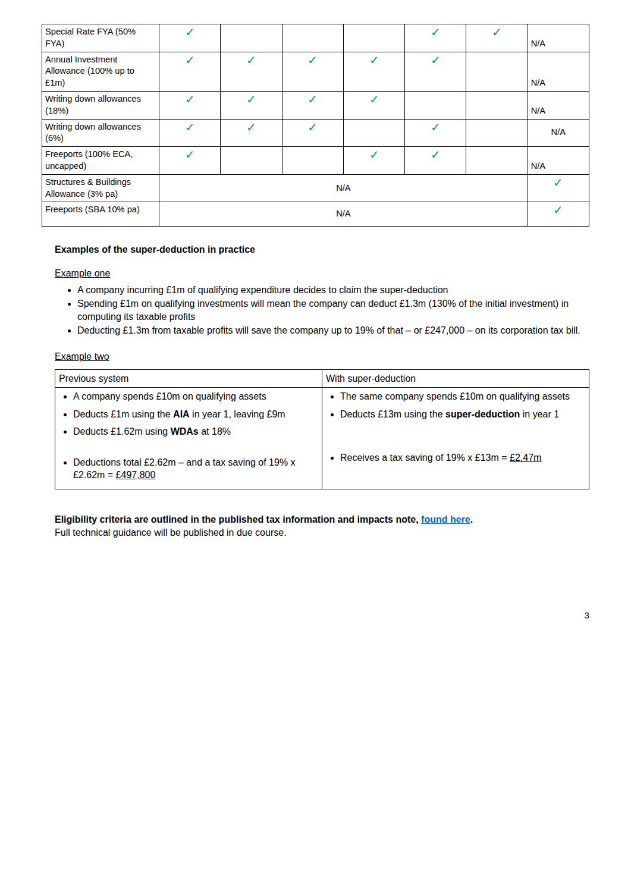| Special Rate FYA (50% FYA) | ✓ | | | | ✓ | ✓ | N/A |
| Annual Investment Allowance (100% up to £1m) | ✓ | ✓ | ✓ | ✓ | ✓ | | N/A |
| Writing down allowances (18%) | ✓ | ✓ | ✓ | ✓ | | | N/A |
| Writing down allowances (6%) | ✓ | ✓ | ✓ | | ✓ | | N/A |
| Freeports (100% ECA, uncapped) | ✓ | | | ✓ | ✓ | | N/A |
| Structures & Buildings Allowance (3% pa) | N/A | ✓ |
| Freeports (SBA 10% pa) | N/A | ✓ |
Examples of the super-deduction in practice
Example one
A company incurring £1m of qualifying expenditure decides to claim the super-deduction
Spending £1m on qualifying investments will mean the company can deduct £1.3m (130% of the initial investment) in computing its taxable profits
Deducting £1.3m from taxable profits will save the company up to 19% of that – or £247,000 – on its corporation tax bill.
Example two
| Previous system | With super-deduction |
| A company spends £10m on qualifying assets Deducts £1m using the AIA in year 1, leaving £9m Deducts £1.62m using WDAs at 18% Deductions total £2.62m – and a tax saving of 19% x £2.62m = £497,800 | The same company spends £10m on qualifying assets Deducts £13m using the super-deduction in year 1 Receives a tax saving of 19% x £13m = £2.47m |
Eligibility criteria are outlined in the published tax information and impacts note, found here.
Full technical guidance will be published in due course.
3